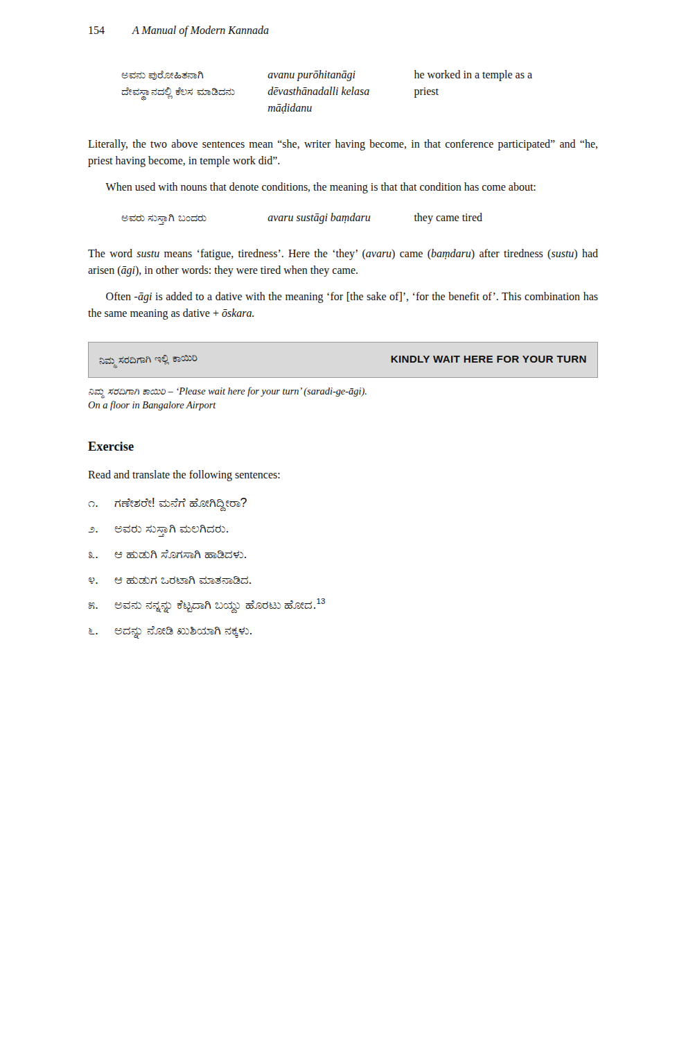154 A Manual of Modern Kannada
| ಅವನು ಪುರೋಹಿತನಾಗಿ ದೇವಸ್ಥಾನದಲ್ಲಿ ಕೆಲಸ ಮಾಡಿದನು | avanu purōhitanāgi dēvasthānadalli kelasa māḍidanu | he worked in a temple as a priest |
Literally, the two above sentences mean “she, writer having become, in that conference participated” and “he, priest having become, in temple work did”.
When used with nouns that denote conditions, the meaning is that that condition has come about:
| ಅವರು ಸುಸ್ತಾಗಿ ಬಂದರು | avaru sustāgi baṃdaru | they came tired |
The word sustu means ‘fatigue, tiredness’. Here the ‘they’ (avaru) came (baṃdaru) after tiredness (sustu) had arisen (āgi), in other words: they were tired when they came.
Often -āgi is added to a dative with the meaning ‘for [the sake of]’, ‘for the benefit of’. This combination has the same meaning as dative + ōskara.
ನಿಮ್ಮ ಸರದಿಗಾಗಿ ಇಲ್ಲಿ ಕಾಯಿರಿ KINDLY WAIT HERE FOR YOUR TURN
ನಿಮ್ಮ ಸರದಿಗಾಗಿ ಕಾಯಿರಿ – ‘Please wait here for your turn’ (saradi-ge-āgi).
On a floor in Bangalore Airport
Exercise
Read and translate the following sentences:
೧. ಗಣೇಶರೇ! ಮನೆಗೆ ಹೋಗಿದ್ದೀರಾ?
೨. ಅವರು ಸುಸ್ತಾಗಿ ಮಲಗಿದರು.
೩. ಆ ಹುಡುಗಿ ಸೊಗಸಾಗಿ ಹಾಡಿದಳು.
೪. ಆ ಹುಡುಗ ಒರಟಾಗಿ ಮಾತನಾಡಿದ.
೫. ಅವನು ನನ್ನನ್ನು ಕೆಟ್ಟದಾಗಿ ಬಯ್ದು ಹೊರಟು ಹೋದ.13
೬. ಅದನ್ನು ನೋಡಿ ಖುಶಿಯಾಗಿ ನಕ್ಕಳು.